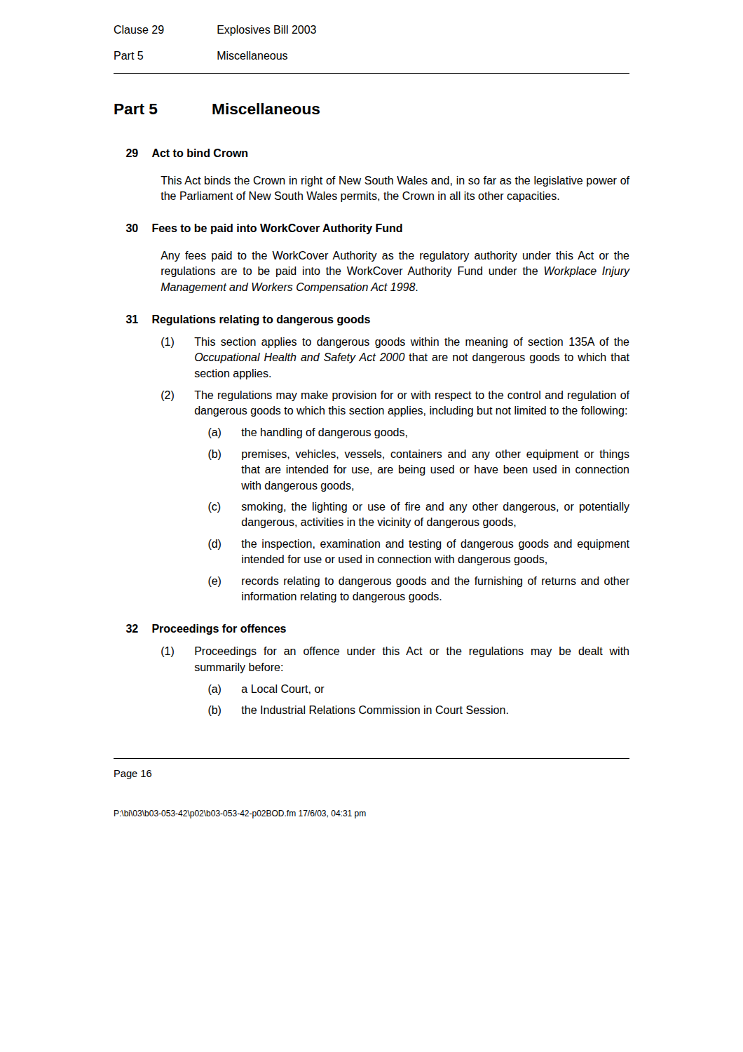Clause 29 Explosives Bill 2003
Part 5 Miscellaneous
Part 5 Miscellaneous
29 Act to bind Crown
This Act binds the Crown in right of New South Wales and, in so far as the legislative power of the Parliament of New South Wales permits, the Crown in all its other capacities.
30 Fees to be paid into WorkCover Authority Fund
Any fees paid to the WorkCover Authority as the regulatory authority under this Act or the regulations are to be paid into the WorkCover Authority Fund under the Workplace Injury Management and Workers Compensation Act 1998.
31 Regulations relating to dangerous goods
(1) This section applies to dangerous goods within the meaning of section 135A of the Occupational Health and Safety Act 2000 that are not dangerous goods to which that section applies.
(2) The regulations may make provision for or with respect to the control and regulation of dangerous goods to which this section applies, including but not limited to the following:
(a) the handling of dangerous goods,
(b) premises, vehicles, vessels, containers and any other equipment or things that are intended for use, are being used or have been used in connection with dangerous goods,
(c) smoking, the lighting or use of fire and any other dangerous, or potentially dangerous, activities in the vicinity of dangerous goods,
(d) the inspection, examination and testing of dangerous goods and equipment intended for use or used in connection with dangerous goods,
(e) records relating to dangerous goods and the furnishing of returns and other information relating to dangerous goods.
32 Proceedings for offences
(1) Proceedings for an offence under this Act or the regulations may be dealt with summarily before:
(a) a Local Court, or
(b) the Industrial Relations Commission in Court Session.
Page 16
P:\bi\03\b03-053-42\p02\b03-053-42-p02BOD.fm 17/6/03, 04:31 pm